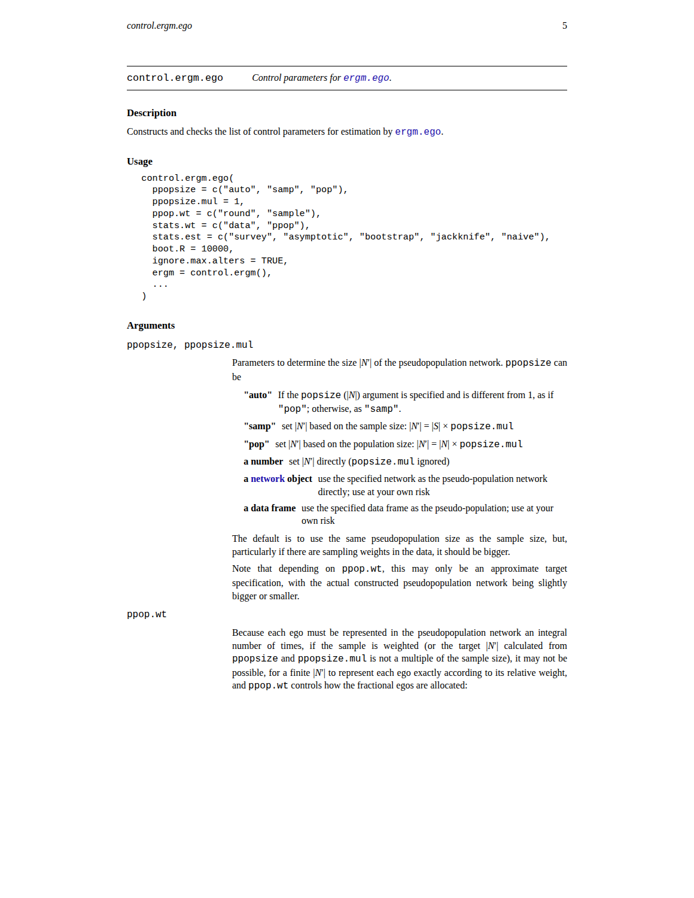control.ergm.ego 5
control.ergm.ego Control parameters for ergm.ego.
Description
Constructs and checks the list of control parameters for estimation by ergm.ego.
Usage
control.ergm.ego(
  ppopsize = c("auto", "samp", "pop"),
  ppopsize.mul = 1,
  ppop.wt = c("round", "sample"),
  stats.wt = c("data", "ppop"),
  stats.est = c("survey", "asymptotic", "bootstrap", "jackknife", "naive"),
  boot.R = 10000,
  ignore.max.alters = TRUE,
  ergm = control.ergm(),
  ...
)
Arguments
ppopsize, ppopsize.mul
Parameters to determine the size |N′| of the pseudopopulation network. ppopsize can be
"auto"
If the popsize (|N|) argument is specified and is different from 1, as if "pop"; otherwise, as "samp".
"samp"
set |N′| based on the sample size: |N′| = |S| × popsize.mul
"pop"
set |N′| based on the population size: |N′| = |N| × popsize.mul
a number
set |N′| directly (popsize.mul ignored)
a network object
use the specified network as the pseudo-population network directly; use at your own risk
a data frame
use the specified data frame as the pseudo-population; use at your own risk
The default is to use the same pseudopopulation size as the sample size, but, particularly if there are sampling weights in the data, it should be bigger.
Note that depending on ppop.wt, this may only be an approximate target specification, with the actual constructed pseudopopulation network being slightly bigger or smaller.
ppop.wt
Because each ego must be represented in the pseudopopulation network an integral number of times, if the sample is weighted (or the target |N′| calculated from ppopsize and ppopsize.mul is not a multiple of the sample size), it may not be possible, for a finite |N′| to represent each ego exactly according to its relative weight, and ppop.wt controls how the fractional egos are allocated: